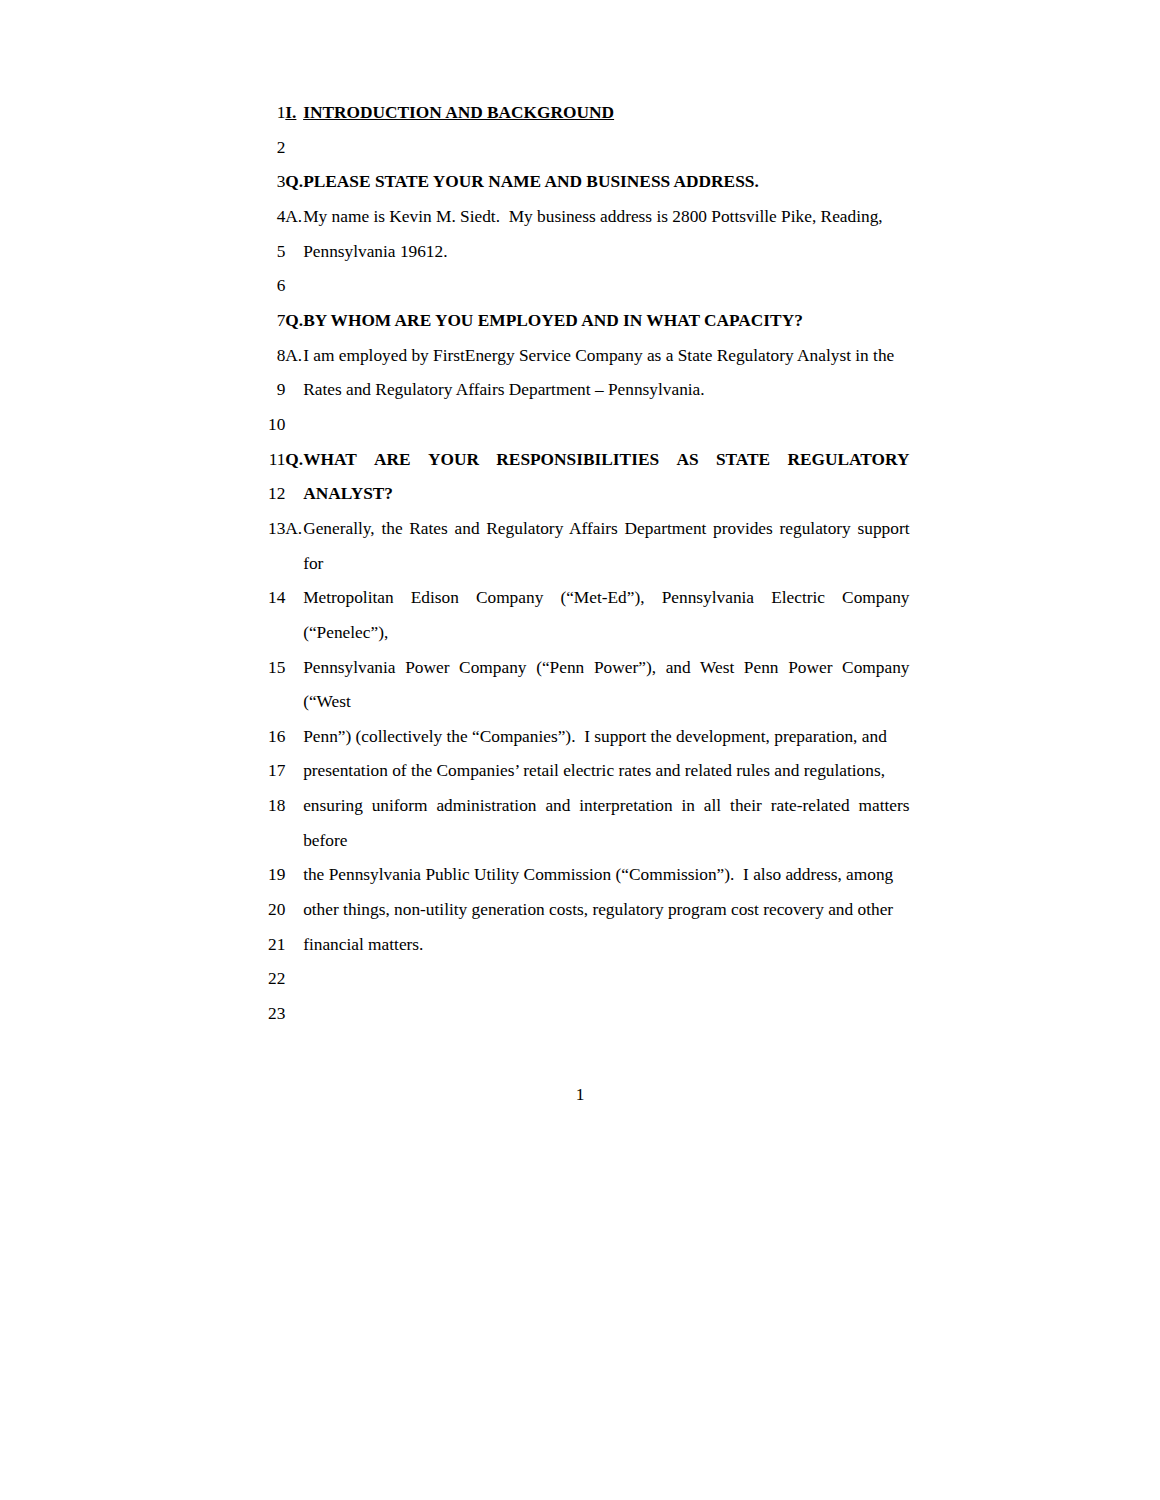| 1 | I. | INTRODUCTION AND BACKGROUND |
| 2 | | |
| 3 | Q. | PLEASE STATE YOUR NAME AND BUSINESS ADDRESS. |
| 4 | A. | My name is Kevin M. Siedt. My business address is 2800 Pottsville Pike, Reading, |
| 5 | | Pennsylvania 19612. |
| 6 | | |
| 7 | Q. | BY WHOM ARE YOU EMPLOYED AND IN WHAT CAPACITY? |
| 8 | A. | I am employed by FirstEnergy Service Company as a State Regulatory Analyst in the |
| 9 | | Rates and Regulatory Affairs Department – Pennsylvania. |
| 10 | | |
| 11 | Q. | WHAT ARE YOUR RESPONSIBILITIES AS STATE REGULATORY |
| 12 | | ANALYST? |
| 13 | A. | Generally, the Rates and Regulatory Affairs Department provides regulatory support for |
| 14 | | Metropolitan Edison Company (“Met-Ed”), Pennsylvania Electric Company (“Penelec”), |
| 15 | | Pennsylvania Power Company (“Penn Power”), and West Penn Power Company (“West |
| 16 | | Penn”) (collectively the “Companies”). I support the development, preparation, and |
| 17 | | presentation of the Companies’ retail electric rates and related rules and regulations, |
| 18 | | ensuring uniform administration and interpretation in all their rate-related matters before |
| 19 | | the Pennsylvania Public Utility Commission (“Commission”). I also address, among |
| 20 | | other things, non-utility generation costs, regulatory program cost recovery and other |
| 21 | | financial matters. |
| 22 | | |
| 23 | | |
1